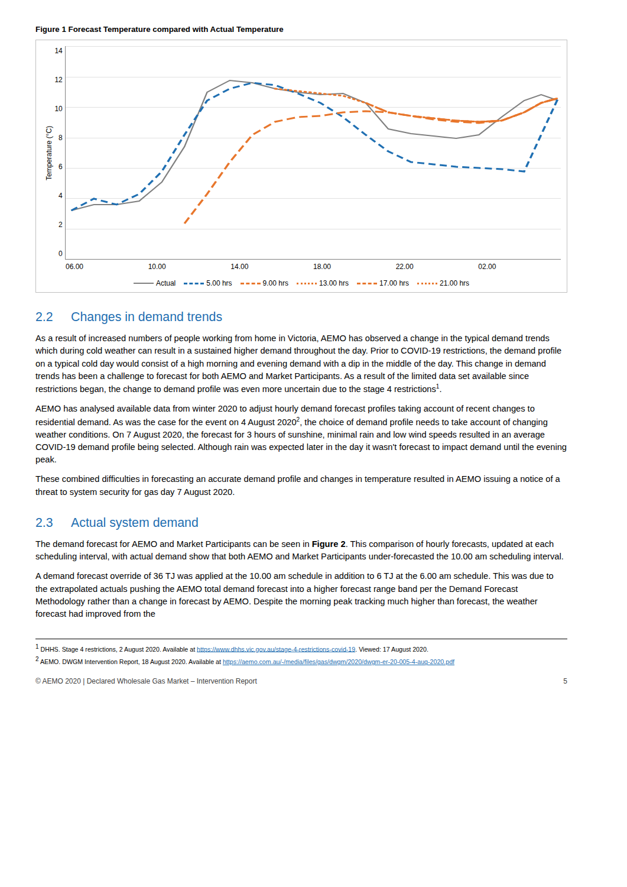Figure 1 Forecast Temperature compared with Actual Temperature
Temperature (°C)
14
12
10
8
6
4
2
0
06.00 10.00 14.00 18.00 22.00 02.00
Actual 5.00 hrs 9.00 hrs 13.00 hrs 17.00 hrs 21.00 hrs
2.2 Changes in demand trends
As a result of increased numbers of people working from home in Victoria, AEMO has observed a change in the typical demand trends which during cold weather can result in a sustained higher demand throughout the day. Prior to COVID-19 restrictions, the demand profile on a typical cold day would consist of a high morning and evening demand with a dip in the middle of the day. This change in demand trends has been a challenge to forecast for both AEMO and Market Participants. As a result of the limited data set available since restrictions began, the change to demand profile was even more uncertain due to the stage 4 restrictions1.
AEMO has analysed available data from winter 2020 to adjust hourly demand forecast profiles taking account of recent changes to residential demand. As was the case for the event on 4 August 20202, the choice of demand profile needs to take account of changing weather conditions. On 7 August 2020, the forecast for 3 hours of sunshine, minimal rain and low wind speeds resulted in an average COVID-19 demand profile being selected. Although rain was expected later in the day it wasn't forecast to impact demand until the evening peak.
These combined difficulties in forecasting an accurate demand profile and changes in temperature resulted in AEMO issuing a notice of a threat to system security for gas day 7 August 2020.
2.3 Actual system demand
The demand forecast for AEMO and Market Participants can be seen in Figure 2. This comparison of hourly forecasts, updated at each scheduling interval, with actual demand show that both AEMO and Market Participants under-forecasted the 10.00 am scheduling interval.
A demand forecast override of 36 TJ was applied at the 10.00 am schedule in addition to 6 TJ at the 6.00 am schedule. This was due to the extrapolated actuals pushing the AEMO total demand forecast into a higher forecast range band per the Demand Forecast Methodology rather than a change in forecast by AEMO. Despite the morning peak tracking much higher than forecast, the weather forecast had improved from the
1 DHHS. Stage 4 restrictions, 2 August 2020. Available at https://www.dhhs.vic.gov.au/stage-4-restrictions-covid-19. Viewed: 17 August 2020.
2 AEMO. DWGM Intervention Report, 18 August 2020. Available at https://aemo.com.au/-/media/files/gas/dwgm/2020/dwgm-er-20-005-4-aug-2020.pdf
© AEMO 2020 | Declared Wholesale Gas Market – Intervention Report 5